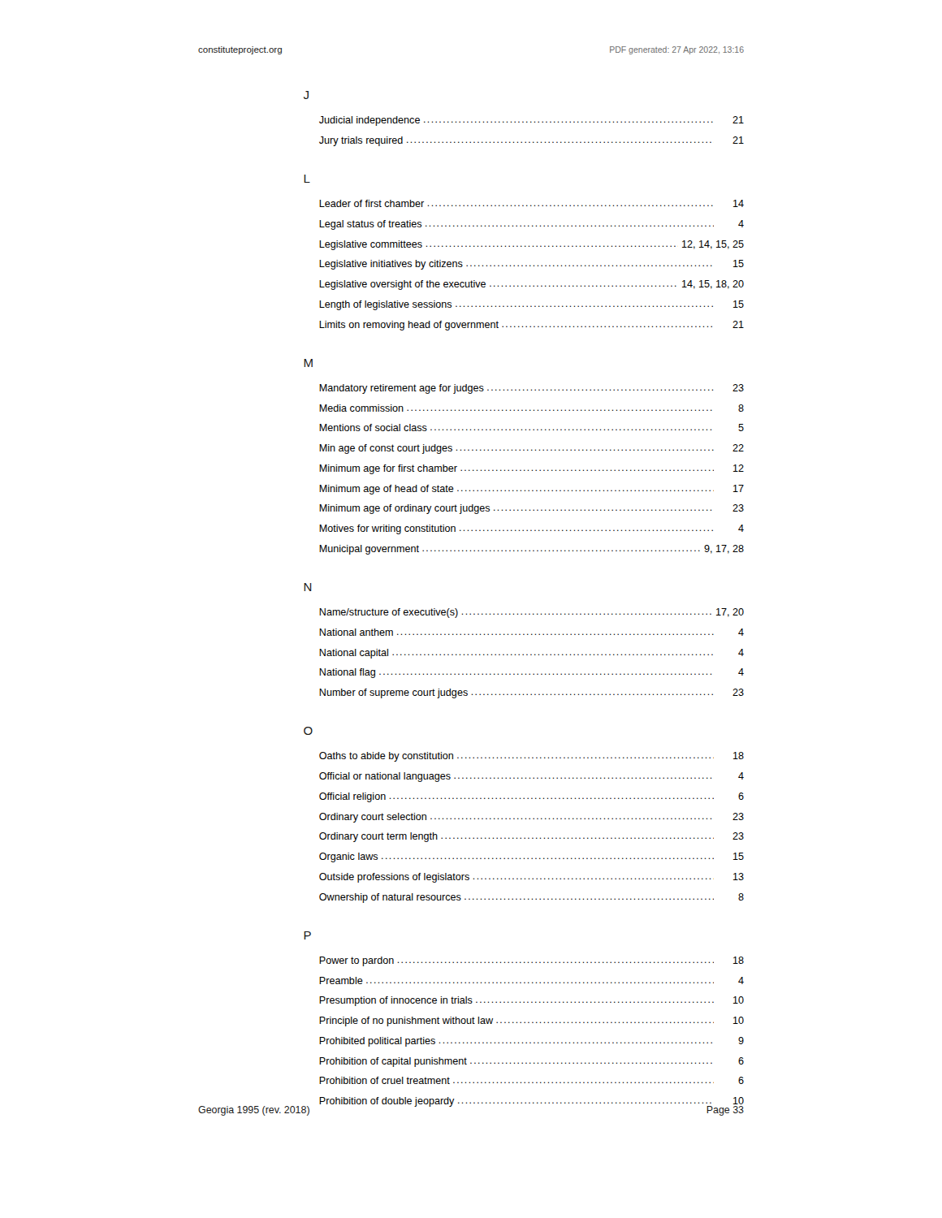constituteproject.org
PDF generated: 27 Apr 2022, 13:16
J
Judicial independence................................................................................................................... 21
Jury trials required....................................................................................................................... 21
L
Leader of first chamber.................................................................................................................. 14
Legal status of treaties.................................................................................................................... 4
Legislative committees................................................................................................. 12, 14, 15, 25
Legislative initiatives by citizens....................................................................................................... 15
Legislative oversight of the executive......................................................................................... 14, 15, 18, 20
Length of legislative sessions............................................................................................................. 15
Limits on removing head of government................................................................................................. 21
M
Mandatory retirement age for judges..................................................................................................... 23
Media commission......................................................................................................................... 8
Mentions of social class.................................................................................................................. 5
Min age of const court judges............................................................................................................. 22
Minimum age for first chamber......................................................................................................... 12
Minimum age of head of state............................................................................................................. 17
Minimum age of ordinary court judges..................................................................................................... 23
Motives for writing constitution............................................................................................................. 4
Municipal government................................................................................................................. 9, 17, 28
N
Name/structure of executive(s)......................................................................................................... 17, 20
National anthem............................................................................................................................. 4
National capital............................................................................................................................... 4
National flag................................................................................................................................. 4
Number of supreme court judges............................................................................................................. 23
O
Oaths to abide by constitution............................................................................................................. 18
Official or national languages............................................................................................................. 4
Official religion............................................................................................................................... 6
Ordinary court selection................................................................................................................. 23
Ordinary court term length............................................................................................................. 23
Organic laws................................................................................................................................. 15
Outside professions of legislators....................................................................................................... 13
Ownership of natural resources............................................................................................................. 8
P
Power to pardon............................................................................................................................. 18
Preamble..................................................................................................................................... 4
Presumption of innocence in trials............................................................................................................. 10
Principle of no punishment without law..................................................................................................... 10
Prohibited political parties................................................................................................................. 9
Prohibition of capital punishment............................................................................................................. 6
Prohibition of cruel treatment................................................................................................................. 6
Prohibition of double jeopardy............................................................................................................. 10
Georgia 1995 (rev. 2018)
Page 33